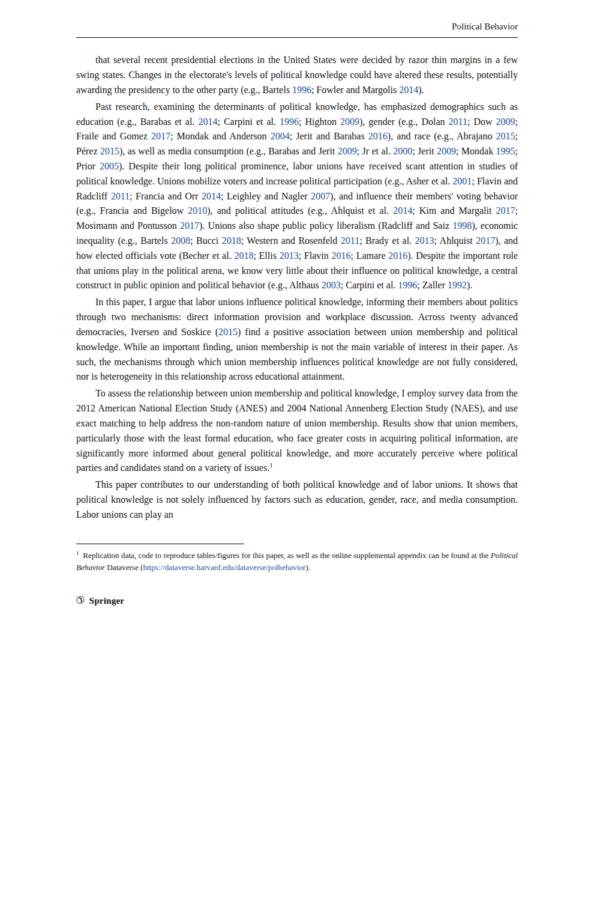Political Behavior
that several recent presidential elections in the United States were decided by razor thin margins in a few swing states. Changes in the electorate's levels of political knowledge could have altered these results, potentially awarding the presidency to the other party (e.g., Bartels 1996; Fowler and Margolis 2014).
Past research, examining the determinants of political knowledge, has emphasized demographics such as education (e.g., Barabas et al. 2014; Carpini et al. 1996; Highton 2009), gender (e.g., Dolan 2011; Dow 2009; Fraile and Gomez 2017; Mondak and Anderson 2004; Jerit and Barabas 2016), and race (e.g., Abrajano 2015; Pérez 2015), as well as media consumption (e.g., Barabas and Jerit 2009; Jr et al. 2000; Jerit 2009; Mondak 1995; Prior 2005). Despite their long political prominence, labor unions have received scant attention in studies of political knowledge. Unions mobilize voters and increase political participation (e.g., Asher et al. 2001; Flavin and Radcliff 2011; Francia and Orr 2014; Leighley and Nagler 2007), and influence their members' voting behavior (e.g., Francia and Bigelow 2010), and political attitudes (e.g., Ahlquist et al. 2014; Kim and Margalit 2017; Mosimann and Pontusson 2017). Unions also shape public policy liberalism (Radcliff and Saiz 1998), economic inequality (e.g., Bartels 2008; Bucci 2018; Western and Rosenfeld 2011; Brady et al. 2013; Ahlquist 2017), and how elected officials vote (Becher et al. 2018; Ellis 2013; Flavin 2016; Lamare 2016). Despite the important role that unions play in the political arena, we know very little about their influence on political knowledge, a central construct in public opinion and political behavior (e.g., Althaus 2003; Carpini et al. 1996; Zaller 1992).
In this paper, I argue that labor unions influence political knowledge, informing their members about politics through two mechanisms: direct information provision and workplace discussion. Across twenty advanced democracies, Iversen and Soskice (2015) find a positive association between union membership and political knowledge. While an important finding, union membership is not the main variable of interest in their paper. As such, the mechanisms through which union membership influences political knowledge are not fully considered, nor is heterogeneity in this relationship across educational attainment.
To assess the relationship between union membership and political knowledge, I employ survey data from the 2012 American National Election Study (ANES) and 2004 National Annenberg Election Study (NAES), and use exact matching to help address the non-random nature of union membership. Results show that union members, particularly those with the least formal education, who face greater costs in acquiring political information, are significantly more informed about general political knowledge, and more accurately perceive where political parties and candidates stand on a variety of issues.1
This paper contributes to our understanding of both political knowledge and of labor unions. It shows that political knowledge is not solely influenced by factors such as education, gender, race, and media consumption. Labor unions can play an
1 Replication data, code to reproduce tables/figures for this paper, as well as the online supplemental appendix can be found at the Political Behavior Dataverse (https://dataverse.harvard.edu/dataverse/polbehavior).
✆ Springer